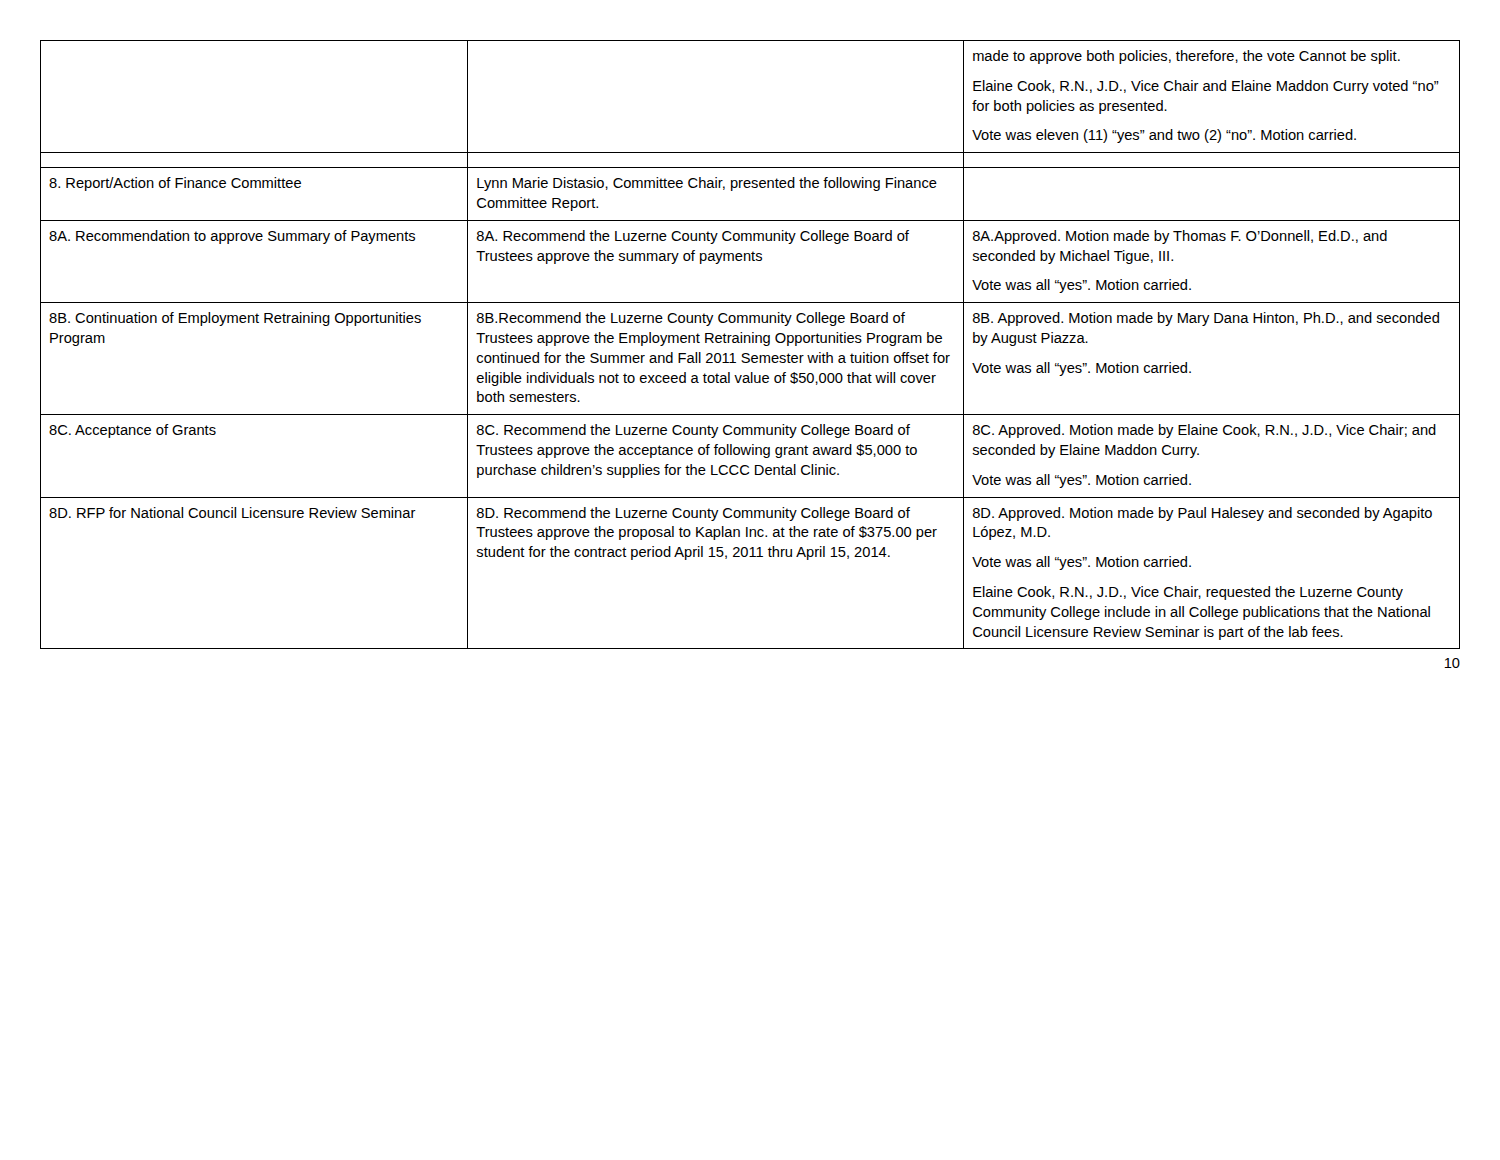| | | made to approve both policies, therefore, the vote Cannot be split. Elaine Cook, R.N., J.D., Vice Chair and Elaine Maddon Curry voted “no” for both policies as presented. Vote was eleven (11) “yes” and two (2) “no”. Motion carried. |
| 8. Report/Action of Finance Committee | Lynn Marie Distasio, Committee Chair, presented the following Finance Committee Report. | |
| 8A. Recommendation to approve Summary of Payments | 8A. Recommend the Luzerne County Community College Board of Trustees approve the summary of payments | 8A.Approved. Motion made by Thomas F. O’Donnell, Ed.D., and seconded by Michael Tigue, III. Vote was all “yes”. Motion carried. |
| 8B. Continuation of Employment Retraining Opportunities Program | 8B.Recommend the Luzerne County Community College Board of Trustees approve the Employment Retraining Opportunities Program be continued for the Summer and Fall 2011 Semester with a tuition offset for eligible individuals not to exceed a total value of $50,000 that will cover both semesters. | 8B. Approved. Motion made by Mary Dana Hinton, Ph.D., and seconded by August Piazza. Vote was all “yes”. Motion carried. |
| 8C. Acceptance of Grants | 8C. Recommend the Luzerne County Community College Board of Trustees approve the acceptance of following grant award $5,000 to purchase children’s supplies for the LCCC Dental Clinic. | 8C. Approved. Motion made by Elaine Cook, R.N., J.D., Vice Chair; and seconded by Elaine Maddon Curry. Vote was all “yes”. Motion carried. |
| 8D. RFP for National Council Licensure Review Seminar | 8D. Recommend the Luzerne County Community College Board of Trustees approve the proposal to Kaplan Inc. at the rate of $375.00 per student for the contract period April 15, 2011 thru April 15, 2014. | 8D. Approved. Motion made by Paul Halesey and seconded by Agapito López, M.D. Vote was all “yes”. Motion carried. Elaine Cook, R.N., J.D., Vice Chair, requested the Luzerne County Community College include in all College publications that the National Council Licensure Review Seminar is part of the lab fees. |
10